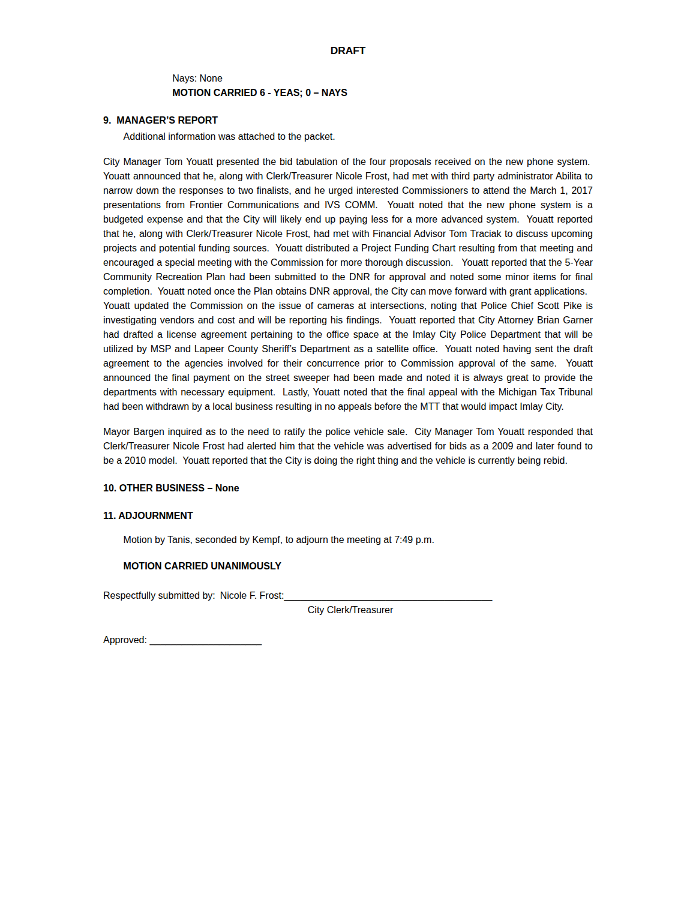DRAFT
Nays: None
MOTION CARRIED 6 - YEAS; 0 – NAYS
9. MANAGER’S REPORT
Additional information was attached to the packet.
City Manager Tom Youatt presented the bid tabulation of the four proposals received on the new phone system. Youatt announced that he, along with Clerk/Treasurer Nicole Frost, had met with third party administrator Abilita to narrow down the responses to two finalists, and he urged interested Commissioners to attend the March 1, 2017 presentations from Frontier Communications and IVS COMM. Youatt noted that the new phone system is a budgeted expense and that the City will likely end up paying less for a more advanced system. Youatt reported that he, along with Clerk/Treasurer Nicole Frost, had met with Financial Advisor Tom Traciak to discuss upcoming projects and potential funding sources. Youatt distributed a Project Funding Chart resulting from that meeting and encouraged a special meeting with the Commission for more thorough discussion. Youatt reported that the 5-Year Community Recreation Plan had been submitted to the DNR for approval and noted some minor items for final completion. Youatt noted once the Plan obtains DNR approval, the City can move forward with grant applications. Youatt updated the Commission on the issue of cameras at intersections, noting that Police Chief Scott Pike is investigating vendors and cost and will be reporting his findings. Youatt reported that City Attorney Brian Garner had drafted a license agreement pertaining to the office space at the Imlay City Police Department that will be utilized by MSP and Lapeer County Sheriff’s Department as a satellite office. Youatt noted having sent the draft agreement to the agencies involved for their concurrence prior to Commission approval of the same. Youatt announced the final payment on the street sweeper had been made and noted it is always great to provide the departments with necessary equipment. Lastly, Youatt noted that the final appeal with the Michigan Tax Tribunal had been withdrawn by a local business resulting in no appeals before the MTT that would impact Imlay City.
Mayor Bargen inquired as to the need to ratify the police vehicle sale. City Manager Tom Youatt responded that Clerk/Treasurer Nicole Frost had alerted him that the vehicle was advertised for bids as a 2009 and later found to be a 2010 model. Youatt reported that the City is doing the right thing and the vehicle is currently being rebid.
10. OTHER BUSINESS – None
11. ADJOURNMENT
Motion by Tanis, seconded by Kempf, to adjourn the meeting at 7:49 p.m.
MOTION CARRIED UNANIMOUSLY
Respectfully submitted by: Nicole F. Frost:_______________________________________
City Clerk/Treasurer
Approved: _____________________